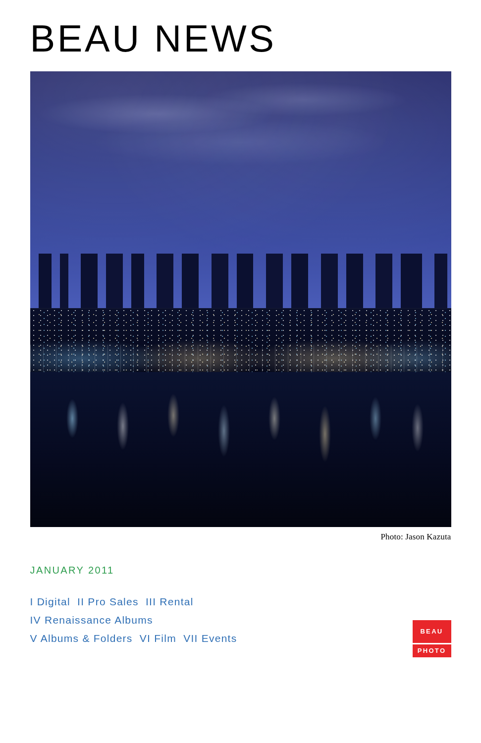Beau News
Photo: Jason Kazuta
JANUARY 2011
I Digital II Pro Sales III Rental
IV Renaissance Albums
V Albums & Folders VI Film VII Events
BEAU
PHOTO